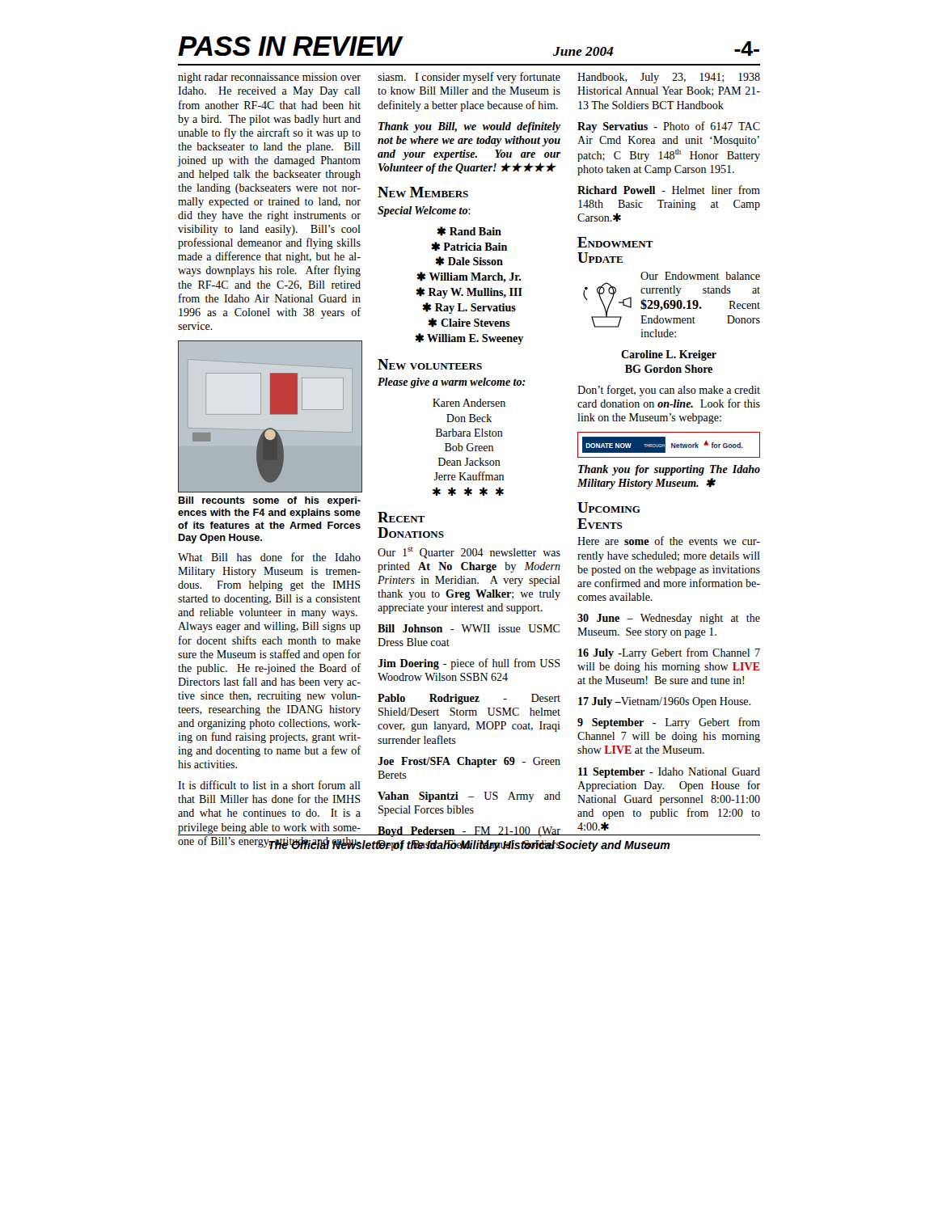PASS IN REVIEW
June 2004
-4-
night radar reconnaissance mission over Idaho. He received a May Day call from another RF-4C that had been hit by a bird. The pilot was badly hurt and unable to fly the aircraft so it was up to the backseater to land the plane. Bill joined up with the damaged Phantom and helped talk the backseater through the landing (backseaters were not normally expected or trained to land, nor did they have the right instruments or visibility to land easily). Bill’s cool professional demeanor and flying skills made a difference that night, but he always downplays his role. After flying the RF-4C and the C-26, Bill retired from the Idaho Air National Guard in 1996 as a Colonel with 38 years of service.
Bill recounts some of his experiences with the F4 and explains some of its features at the Armed Forces Day Open House.
What Bill has done for the Idaho Military History Museum is tremendous. From helping get the IMHS started to docenting, Bill is a consistent and reliable volunteer in many ways. Always eager and willing, Bill signs up for docent shifts each month to make sure the Museum is staffed and open for the public. He re-joined the Board of Directors last fall and has been very active since then, recruiting new volunteers, researching the IDANG history and organizing photo collections, working on fund raising projects, grant writing and docenting to name but a few of his activities.
It is difficult to list in a short forum all that Bill Miller has done for the IMHS and what he continues to do. It is a privilege being able to work with someone of Bill’s energy, attitude and enthusiasm. I consider myself very fortunate to know Bill Miller and the Museum is definitely a better place because of him.
Thank you Bill, we would definitely not be where we are today without you and your expertise. You are our Volunteer of the Quarter! ✭✭✭✭✭
New Members
Special Welcome to:
✱ Rand Bain
✱ Patricia Bain
✱ Dale Sisson
✱ William March, Jr.
✱ Ray W. Mullins, III
✱ Ray L. Servatius
✱ Claire Stevens
✱ William E. Sweeney
New volunteers
Please give a warm welcome to:
Karen Andersen
Don Beck
Barbara Elston
Bob Green
Dean Jackson
Jerre Kauffman
✱ ✱ ✱ ✱ ✱
Recent
Donations
Our 1st Quarter 2004 newsletter was printed At No Charge by Modern Printers in Meridian. A very special thank you to Greg Walker; we truly appreciate your interest and support.
Bill Johnson - WWII issue USMC Dress Blue coat
Jim Doering - piece of hull from USS Woodrow Wilson SSBN 624
Pablo Rodriguez - Desert Shield/Desert Storm USMC helmet cover, gun lanyard, MOPP coat, Iraqi surrender leaflets
Joe Frost/SFA Chapter 69 - Green Berets
Vahan Sipantzi – US Army and Special Forces bibles
Boyd Pedersen - FM 21-100 (War Dept) Basic Field Manual Soldiers Handbook, July 23, 1941; 1938 Historical Annual Year Book; PAM 21-13 The Soldiers BCT Handbook
Ray Servatius - Photo of 6147 TAC Air Cmd Korea and unit ‘Mosquito’ patch; C Btry 148th Honor Battery photo taken at Camp Carson 1951.
Richard Powell - Helmet liner from 148th Basic Training at Camp Carson.✱
Endowment
Update
Our Endowment balance currently stands at $29,690.19. Recent Endowment Donors include:
Caroline L. Kreiger
BG Gordon Shore
Don’t forget, you can also make a credit card donation on on-line. Look for this link on the Museum’s webpage:
Thank you for supporting The Idaho Military History Museum. ✱
Upcoming
Events
Here are some of the events we currently have scheduled; more details will be posted on the webpage as invitations are confirmed and more information becomes available.
30 June – Wednesday night at the Museum. See story on page 1.
16 July -Larry Gebert from Channel 7 will be doing his morning show LIVE at the Museum! Be sure and tune in!
17 July –Vietnam/1960s Open House.
9 September - Larry Gebert from Channel 7 will be doing his morning show LIVE at the Museum.
11 September - Idaho National Guard Appreciation Day. Open House for National Guard personnel 8:00-11:00 and open to public from 12:00 to 4:00.✱
The Official Newsletter of the Idaho Military Historical Society and Museum